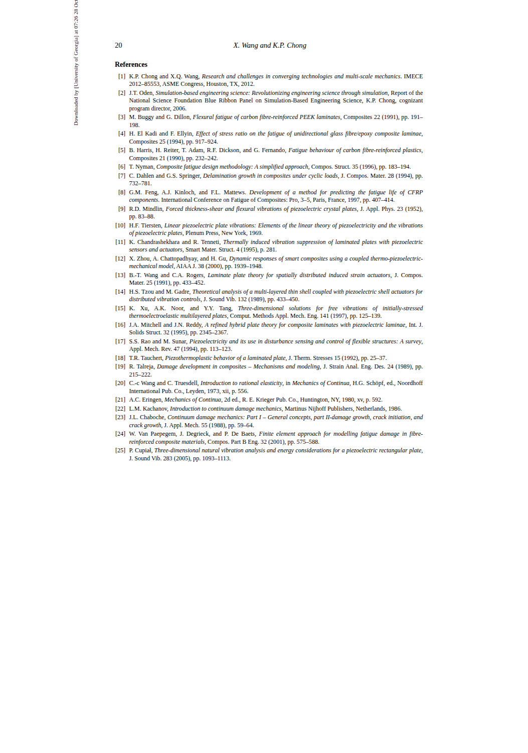Downloaded by [University of Georgia] at 07:26 28 October 2013
20 X. Wang and K.P. Chong
References
[1] K.P. Chong and X.Q. Wang, Research and challenges in converging technologies and multi-scale mechanics. IMECE 2012–85553, ASME Congress, Houston, TX, 2012.
[2] J.T. Oden, Simulation-based engineering science: Revolutionizing engineering science through simulation, Report of the National Science Foundation Blue Ribbon Panel on Simulation-Based Engineering Science, K.P. Chong, cognizant program director, 2006.
[3] M. Buggy and G. Dillon, Flexural fatigue of carbon fibre-reinforced PEEK laminates, Composites 22 (1991), pp. 191–198.
[4] H. El Kadi and F. Ellyin, Effect of stress ratio on the fatigue of unidirectional glass fibre/epoxy composite laminae, Composites 25 (1994), pp. 917–924.
[5] B. Harris, H. Reiter, T. Adam, R.F. Dickson, and G. Fernando, Fatigue behaviour of carbon fibre-reinforced plastics, Composites 21 (1990), pp. 232–242.
[6] T. Nyman, Composite fatigue design methodology: A simplified approach, Compos. Struct. 35 (1996), pp. 183–194.
[7] C. Dahlen and G.S. Springer, Delamination growth in composites under cyclic loads, J. Compos. Mater. 28 (1994), pp. 732–781.
[8] G.M. Feng, A.J. Kinloch, and F.L. Mattews. Development of a method for predicting the fatigue life of CFRP components. International Conference on Fatigue of Composites: Pro, 3–5, Paris, France, 1997, pp. 407–414.
[9] R.D. Mindlin, Forced thickness-shear and flexural vibrations of piezoelectric crystal plates, J. Appl. Phys. 23 (1952), pp. 83–88.
[10] H.F. Tiersten, Linear piezoelectric plate vibrations: Elements of the linear theory of piezoelectricity and the vibrations of piezoelectric plates, Plenum Press, New York, 1969.
[11] K. Chandrashekhara and R. Tenneti, Thermally induced vibration suppression of laminated plates with piezoelectric sensors and actuators, Smart Mater. Struct. 4 (1995), p. 281.
[12] X. Zhou, A. Chattopadhyay, and H. Gu, Dynamic responses of smart composites using a coupled thermo-piezoelectric-mechanical model, AIAA J. 38 (2000), pp. 1939–1948.
[13] B.-T. Wang and C.A. Rogers, Laminate plate theory for spatially distributed induced strain actuators, J. Compos. Mater. 25 (1991), pp. 433–452.
[14] H.S. Tzou and M. Gadre, Theoretical analysis of a multi-layered thin shell coupled with piezoelectric shell actuators for distributed vibration controls, J. Sound Vib. 132 (1989), pp. 433–450.
[15] K. Xu, A.K. Noor, and Y.Y. Tang, Three-dimensional solutions for free vibrations of initially-stressed thermoelectroelastic multilayered plates, Comput. Methods Appl. Mech. Eng. 141 (1997), pp. 125–139.
[16] J.A. Mitchell and J.N. Reddy, A refined hybrid plate theory for composite laminates with piezoelectric laminae, Int. J. Solids Struct. 32 (1995), pp. 2345–2367.
[17] S.S. Rao and M. Sunar, Piezoelectricity and its use in disturbance sensing and control of flexible structures: A survey, Appl. Mech. Rev. 47 (1994), pp. 113–123.
[18] T.R. Tauchert, Piezothermoplastic behavior of a laminated plate, J. Therm. Stresses 15 (1992), pp. 25–37.
[19] R. Talreja, Damage development in composites – Mechanisms and modeling, J. Strain Anal. Eng. Des. 24 (1989), pp. 215–222.
[20] C.-c Wang and C. Truesdell, Introduction to rational elasticity, in Mechanics of Continua, H.G. Schöpf, ed., Noordhoff International Pub. Co., Leyden, 1973, xii, p. 556.
[21] A.C. Eringen, Mechanics of Continua, 2d ed., R. E. Krieger Pub. Co., Huntington, NY, 1980, xv, p. 592.
[22] L.M. Kachanov, Introduction to continuum damage mechanics, Martinus Nijhoff Publishers, Netherlands, 1986.
[23] J.L. Chaboche, Continuum damage mechanics: Part I – General concepts, part II-damage growth, crack initiation, and crack growth, J. Appl. Mech. 55 (1988), pp. 59–64.
[24] W. Van Paepegem, J. Degrieck, and P. De Baets, Finite element approach for modelling fatigue damage in fibre-reinforced composite materials, Compos. Part B Eng. 32 (2001), pp. 575–588.
[25] P. Cupiał, Three-dimensional natural vibration analysis and energy considerations for a piezoelectric rectangular plate, J. Sound Vib. 283 (2005), pp. 1093–1113.